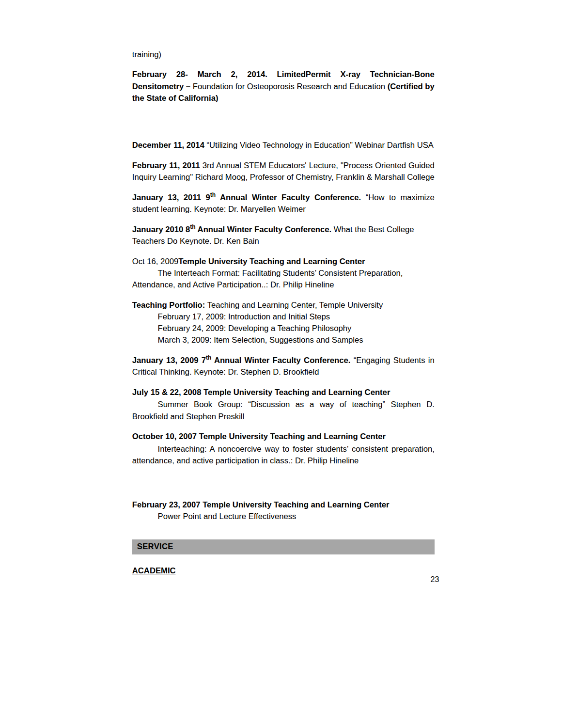training)
February 28- March 2, 2014. LimitedPermit X-ray Technician-Bone Densitometry – Foundation for Osteoporosis Research and Education (Certified by the State of California)
December 11, 2014 “Utilizing Video Technology in Education” Webinar Dartfish USA
February 11, 2011 3rd Annual STEM Educators' Lecture, "Process Oriented Guided Inquiry Learning" Richard Moog, Professor of Chemistry, Franklin & Marshall College
January 13, 2011 9th Annual Winter Faculty Conference. “How to maximize student learning. Keynote: Dr. Maryellen Weimer
January 2010 8th Annual Winter Faculty Conference. What the Best College
Teachers Do Keynote. Dr. Ken Bain
Oct 16, 2009Temple University Teaching and Learning Center
The Interteach Format: Facilitating Students’ Consistent Preparation,
Attendance, and Active Participation..: Dr. Philip Hineline
Teaching Portfolio: Teaching and Learning Center, Temple University
February 17, 2009: Introduction and Initial Steps
February 24, 2009: Developing a Teaching Philosophy
March 3, 2009: Item Selection, Suggestions and Samples
January 13, 2009 7th Annual Winter Faculty Conference. “Engaging Students in Critical Thinking. Keynote: Dr. Stephen D. Brookfield
July 15 & 22, 2008 Temple University Teaching and Learning Center
Summer Book Group: “Discussion as a way of teaching” Stephen D. Brookfield and Stephen Preskill
October 10, 2007 Temple University Teaching and Learning Center
Interteaching: A noncoercive way to foster students’ consistent preparation, attendance, and active participation in class.: Dr. Philip Hineline
February 23, 2007 Temple University Teaching and Learning Center
Power Point and Lecture Effectiveness
SERVICE
ACADEMIC
23